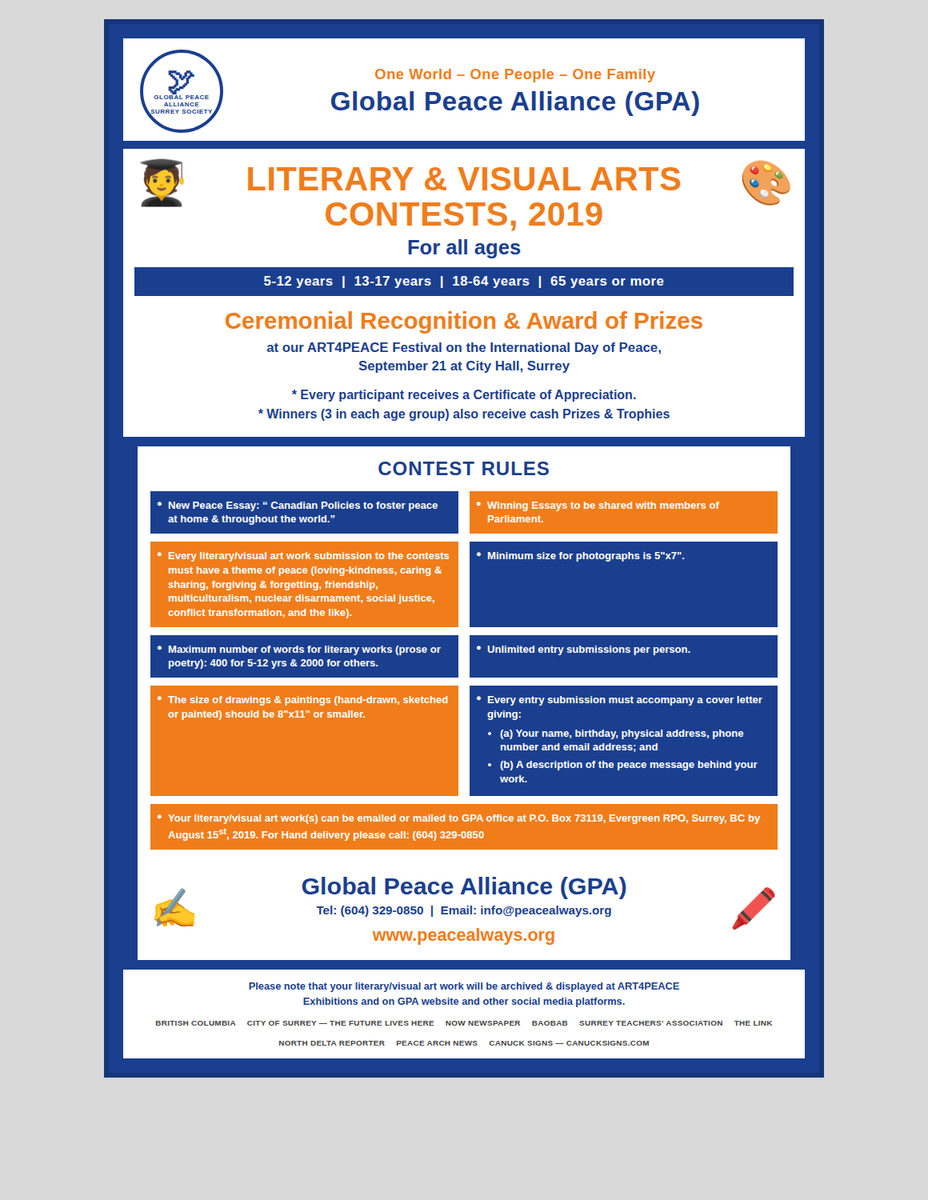🕊 GLOBAL PEACE ALLIANCE SURREY SOCIETY
One World – One People – One Family
Global Peace Alliance (GPA)
🧑‍🎓
LITERARY & VISUAL ARTS
CONTESTS, 2019
For all ages
🎨
5-12 years | 13-17 years | 18-64 years | 65 years or more
Ceremonial Recognition & Award of Prizes
at our ART4PEACE Festival on the International Day of Peace,
September 21 at City Hall, Surrey
* Every participant receives a Certificate of Appreciation.
* Winners (3 in each age group) also receive cash Prizes & Trophies
CONTEST RULES
New Peace Essay: “ Canadian Policies to foster peace at home & throughout the world.”
Winning Essays to be shared with members of Parliament.
Every literary/visual art work submission to the contests must have a theme of peace (loving-kindness, caring & sharing, forgiving & forgetting, friendship, multiculturalism, nuclear disarmament, social justice, conflict transformation, and the like).
Minimum size for photographs is 5"x7".
Maximum number of words for literary works (prose or poetry): 400 for 5-12 yrs & 2000 for others.
Unlimited entry submissions per person.
The size of drawings & paintings (hand-drawn, sketched or painted) should be 8"x11" or smaller.
Every entry submission must accompany a cover letter giving:
(a) Your name, birthday, physical address, phone number and email address; and
(b) A description of the peace message behind your work.
Your literary/visual art work(s) can be emailed or mailed to GPA office at P.O. Box 73119, Evergreen RPO, Surrey, BC by August 15st, 2019. For Hand delivery please call: (604) 329-0850
✍️
Global Peace Alliance (GPA)
Tel: (604) 329-0850 | Email: info@peacealways.org
www.peacealways.org
🖍️
Please note that your literary/visual art work will be archived & displayed at ART4PEACE
Exhibitions and on GPA website and other social media platforms.
British Columbia City of Surrey — the future lives here Now Newspaper Baobab Surrey Teachers' Association The Link North Delta Reporter Peace Arch News Canuck Signs — canucksigns.com